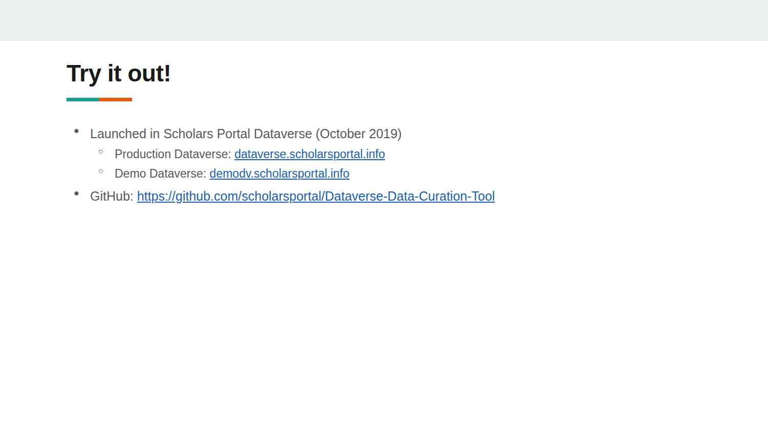Try it out!
Launched in Scholars Portal Dataverse (October 2019)
Production Dataverse: dataverse.scholarsportal.info
Demo Dataverse: demodv.scholarsportal.info
GitHub: https://github.com/scholarsportal/Dataverse-Data-Curation-Tool